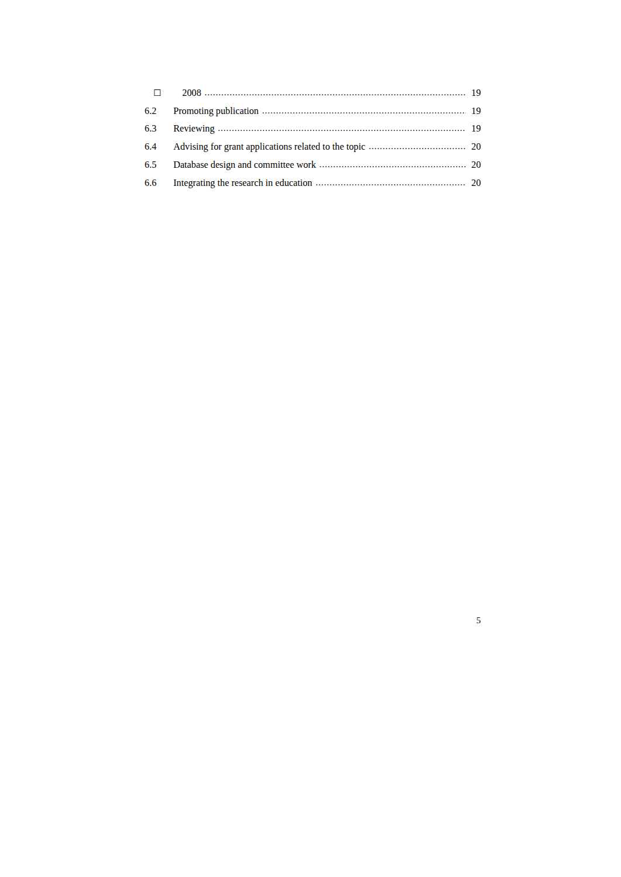☐ 2008 ................................................................................................................................. 19
6.2 Promoting publication ............................................................................................................. 19
6.3 Reviewing .............................................................................................................................. 19
6.4 Advising for grant applications related to the topic ............................................................ 20
6.5 Database design and committee work .................................................................................... 20
6.6 Integrating the research in education ....................................................................................... 20
5